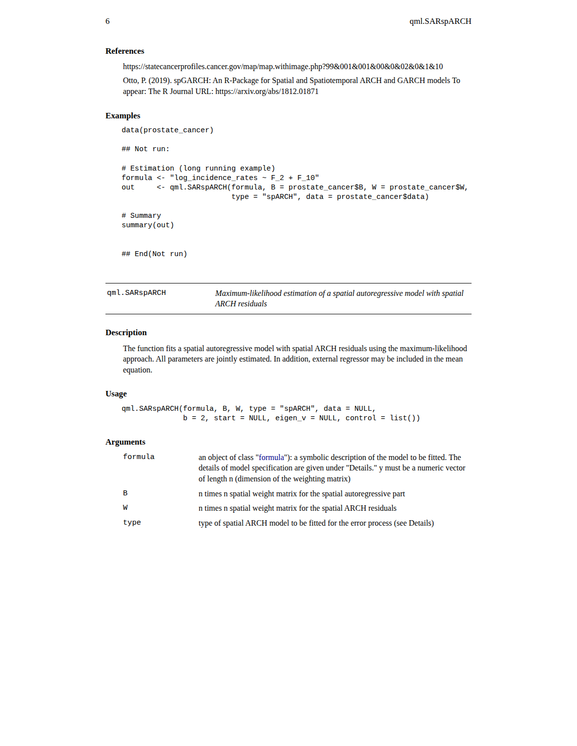6 qml.SARspARCH
References
https://statecancerprofiles.cancer.gov/map/map.withimage.php?99&001&001&00&0&02&0&1&10
Otto, P. (2019). spGARCH: An R-Package for Spatial and Spatiotemporal ARCH and GARCH models To appear: The R Journal URL: https://arxiv.org/abs/1812.01871
Examples
data(prostate_cancer)

## Not run:

# Estimation (long running example)
formula <- "log_incidence_rates ~ F_2 + F_10"
out     <- qml.SARspARCH(formula, B = prostate_cancer$B, W = prostate_cancer$W,
                         type = "spARCH", data = prostate_cancer$data)

# Summary
summary(out)


## End(Not run)
| qml.SARspARCH | Maximum-likelihood estimation of a spatial autoregressive model with spatial ARCH residuals |
Description
The function fits a spatial autoregressive model with spatial ARCH residuals using the maximum-likelihood approach. All parameters are jointly estimated. In addition, external regressor may be included in the mean equation.
Usage
qml.SARspARCH(formula, B, W, type = "spARCH", data = NULL,
              b = 2, start = NULL, eigen_v = NULL, control = list())
Arguments
formula
an object of class "formula"): a symbolic description of the model to be fitted. The details of model specification are given under "Details." y must be a numeric vector of length n (dimension of the weighting matrix)
B
n times n spatial weight matrix for the spatial autoregressive part
W
n times n spatial weight matrix for the spatial ARCH residuals
type
type of spatial ARCH model to be fitted for the error process (see Details)